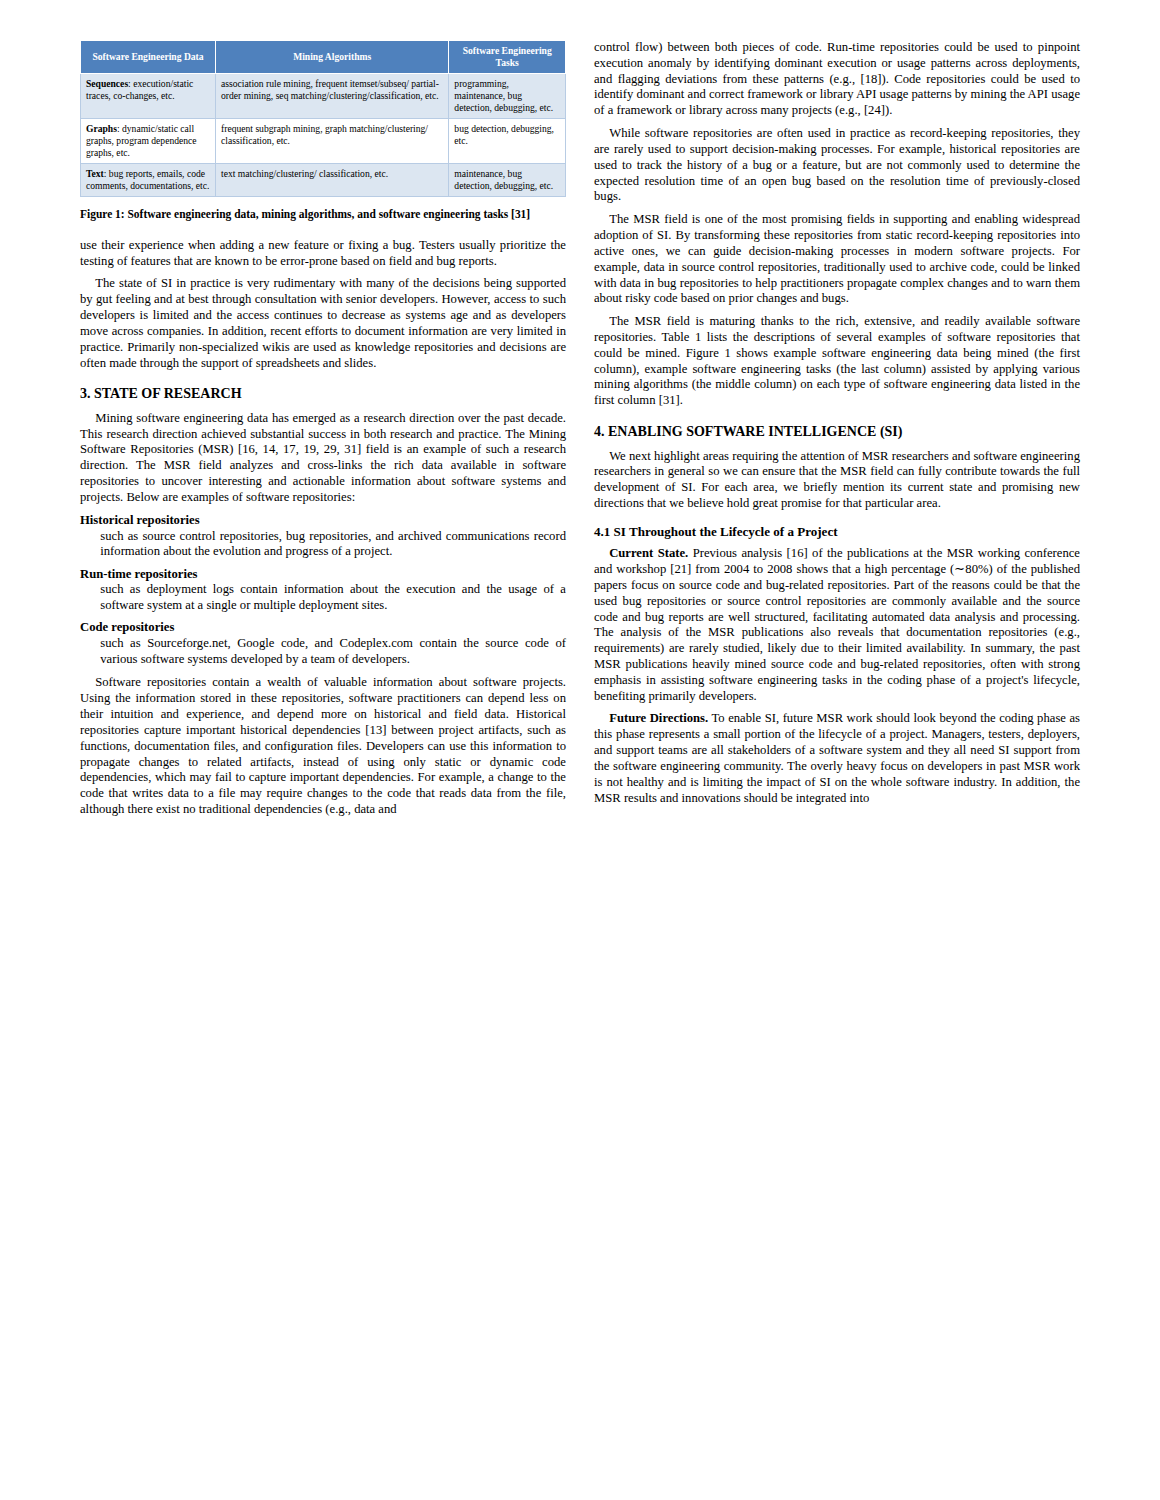| Software Engineering Data | Mining Algorithms | Software Engineering Tasks |
| --- | --- | --- |
| Sequences : execution/static traces, co-changes, etc. | association rule mining, frequent itemset/subseq/ partial-order mining, seq matching/clustering/classification, etc. | programming, maintenance, bug detection, debugging, etc. |
| Graphs : dynamic/static call graphs, program dependence graphs, etc. | frequent subgraph mining, graph matching/clustering/ classification, etc. | bug detection, debugging, etc. |
| Text : bug reports, emails, code comments, documentations, etc. | text matching/clustering/ classification, etc. | maintenance, bug detection, debugging, etc. |
Figure 1: Software engineering data, mining algorithms, and software engineering tasks [31]
use their experience when adding a new feature or fixing a bug. Testers usually prioritize the testing of features that are known to be error-prone based on field and bug reports.
The state of SI in practice is very rudimentary with many of the decisions being supported by gut feeling and at best through consultation with senior developers. However, access to such developers is limited and the access continues to decrease as systems age and as developers move across companies. In addition, recent efforts to document information are very limited in practice. Primarily non-specialized wikis are used as knowledge repositories and decisions are often made through the support of spreadsheets and slides.
3. STATE OF RESEARCH
Mining software engineering data has emerged as a research direction over the past decade. This research direction achieved substantial success in both research and practice. The Mining Software Repositories (MSR) [16, 14, 17, 19, 29, 31] field is an example of such a research direction. The MSR field analyzes and cross-links the rich data available in software repositories to uncover interesting and actionable information about software systems and projects. Below are examples of software repositories:
Historical repositories
such as source control repositories, bug repositories, and archived communications record information about the evolution and progress of a project.
Run-time repositories
such as deployment logs contain information about the execution and the usage of a software system at a single or multiple deployment sites.
Code repositories
such as Sourceforge.net, Google code, and Codeplex.com contain the source code of various software systems developed by a team of developers.
Software repositories contain a wealth of valuable information about software projects. Using the information stored in these repositories, software practitioners can depend less on their intuition and experience, and depend more on historical and field data. Historical repositories capture important historical dependencies [13] between project artifacts, such as functions, documentation files, and configuration files. Developers can use this information to propagate changes to related artifacts, instead of using only static or dynamic code dependencies, which may fail to capture important dependencies. For example, a change to the code that writes data to a file may require changes to the code that reads data from the file, although there exist no traditional dependencies (e.g., data and
control flow) between both pieces of code. Run-time repositories could be used to pinpoint execution anomaly by identifying dominant execution or usage patterns across deployments, and flagging deviations from these patterns (e.g., [18]). Code repositories could be used to identify dominant and correct framework or library API usage patterns by mining the API usage of a framework or library across many projects (e.g., [24]).
While software repositories are often used in practice as record-keeping repositories, they are rarely used to support decision-making processes. For example, historical repositories are used to track the history of a bug or a feature, but are not commonly used to determine the expected resolution time of an open bug based on the resolution time of previously-closed bugs.
The MSR field is one of the most promising fields in supporting and enabling widespread adoption of SI. By transforming these repositories from static record-keeping repositories into active ones, we can guide decision-making processes in modern software projects. For example, data in source control repositories, traditionally used to archive code, could be linked with data in bug repositories to help practitioners propagate complex changes and to warn them about risky code based on prior changes and bugs.
The MSR field is maturing thanks to the rich, extensive, and readily available software repositories. Table 1 lists the descriptions of several examples of software repositories that could be mined. Figure 1 shows example software engineering data being mined (the first column), example software engineering tasks (the last column) assisted by applying various mining algorithms (the middle column) on each type of software engineering data listed in the first column [31].
4. ENABLING SOFTWARE INTELLIGENCE (SI)
We next highlight areas requiring the attention of MSR researchers and software engineering researchers in general so we can ensure that the MSR field can fully contribute towards the full development of SI. For each area, we briefly mention its current state and promising new directions that we believe hold great promise for that particular area.
4.1 SI Throughout the Lifecycle of a Project
Current State. Previous analysis [16] of the publications at the MSR working conference and workshop [21] from 2004 to 2008 shows that a high percentage (∼80%) of the published papers focus on source code and bug-related repositories. Part of the reasons could be that the used bug repositories or source control repositories are commonly available and the source code and bug reports are well structured, facilitating automated data analysis and processing. The analysis of the MSR publications also reveals that documentation repositories (e.g., requirements) are rarely studied, likely due to their limited availability. In summary, the past MSR publications heavily mined source code and bug-related repositories, often with strong emphasis in assisting software engineering tasks in the coding phase of a project's lifecycle, benefiting primarily developers.
Future Directions. To enable SI, future MSR work should look beyond the coding phase as this phase represents a small portion of the lifecycle of a project. Managers, testers, deployers, and support teams are all stakeholders of a software system and they all need SI support from the software engineering community. The overly heavy focus on developers in past MSR work is not healthy and is limiting the impact of SI on the whole software industry. In addition, the MSR results and innovations should be integrated into